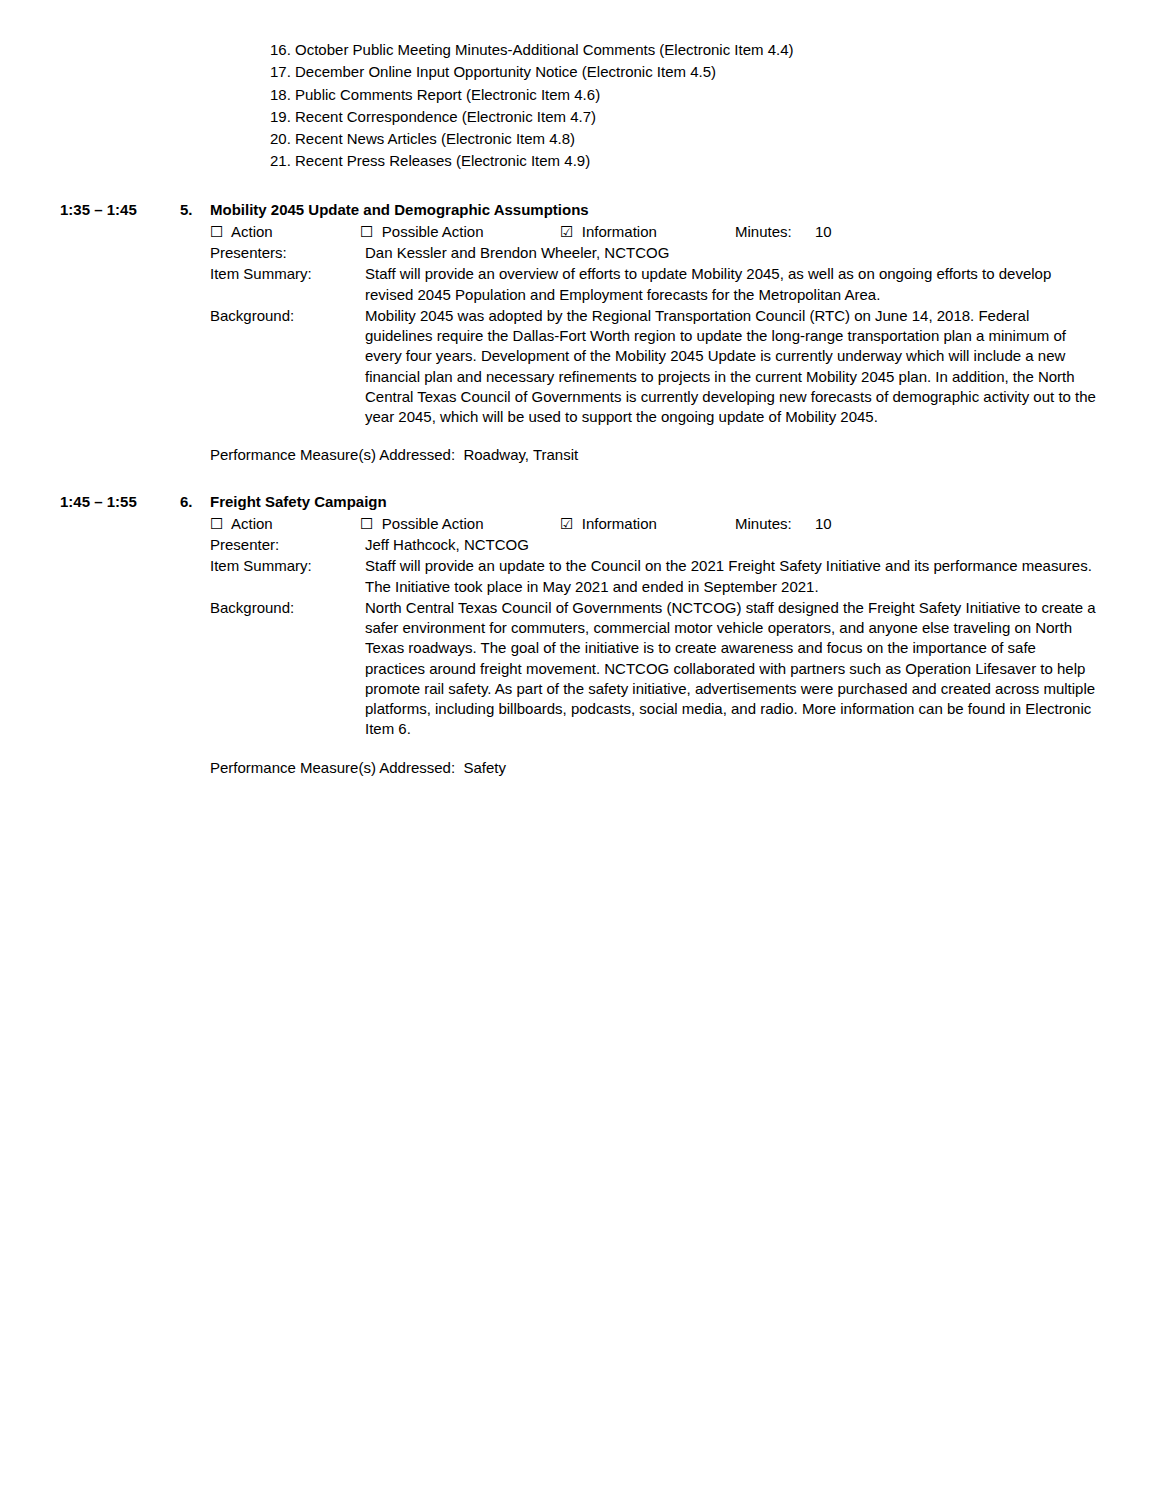16. October Public Meeting Minutes-Additional Comments (Electronic Item 4.4)
17. December Online Input Opportunity Notice (Electronic Item 4.5)
18. Public Comments Report (Electronic Item 4.6)
19. Recent Correspondence (Electronic Item 4.7)
20. Recent News Articles (Electronic Item 4.8)
21. Recent Press Releases (Electronic Item 4.9)
1:35 – 1:45
5.
Mobility 2045 Update and Demographic Assumptions
☐ Action ☐ Possible Action ☑ Information Minutes: 10
Presenters:
Dan Kessler and Brendon Wheeler, NCTCOG
Item Summary:
Staff will provide an overview of efforts to update Mobility 2045, as well as on ongoing efforts to develop revised 2045 Population and Employment forecasts for the Metropolitan Area.
Background:
Mobility 2045 was adopted by the Regional Transportation Council (RTC) on June 14, 2018. Federal guidelines require the Dallas-Fort Worth region to update the long-range transportation plan a minimum of every four years. Development of the Mobility 2045 Update is currently underway which will include a new financial plan and necessary refinements to projects in the current Mobility 2045 plan. In addition, the North Central Texas Council of Governments is currently developing new forecasts of demographic activity out to the year 2045, which will be used to support the ongoing update of Mobility 2045.
Performance Measure(s) Addressed: Roadway, Transit
1:45 – 1:55
6.
Freight Safety Campaign
☐ Action ☐ Possible Action ☑ Information Minutes: 10
Presenter:
Jeff Hathcock, NCTCOG
Item Summary:
Staff will provide an update to the Council on the 2021 Freight Safety Initiative and its performance measures. The Initiative took place in May 2021 and ended in September 2021.
Background:
North Central Texas Council of Governments (NCTCOG) staff designed the Freight Safety Initiative to create a safer environment for commuters, commercial motor vehicle operators, and anyone else traveling on North Texas roadways. The goal of the initiative is to create awareness and focus on the importance of safe practices around freight movement. NCTCOG collaborated with partners such as Operation Lifesaver to help promote rail safety. As part of the safety initiative, advertisements were purchased and created across multiple platforms, including billboards, podcasts, social media, and radio. More information can be found in Electronic Item 6.
Performance Measure(s) Addressed: Safety